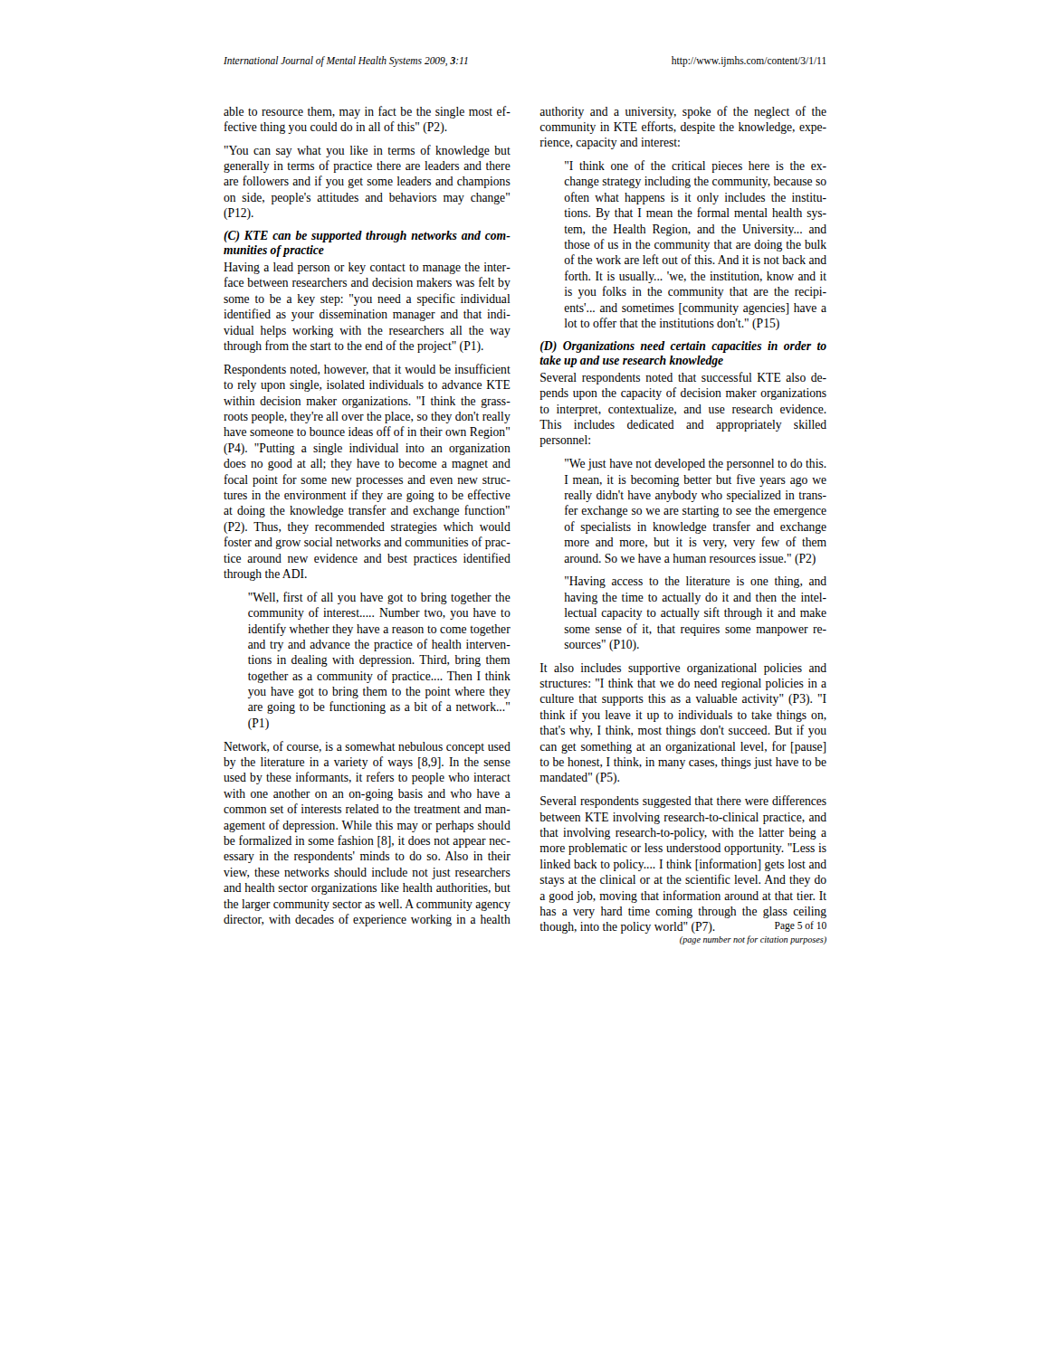International Journal of Mental Health Systems 2009, 3:11
http://www.ijmhs.com/content/3/1/11
able to resource them, may in fact be the single most effective thing you could do in all of this" (P2).
"You can say what you like in terms of knowledge but generally in terms of practice there are leaders and there are followers and if you get some leaders and champions on side, people's attitudes and behaviors may change" (P12).
(C) KTE can be supported through networks and communities of practice
Having a lead person or key contact to manage the interface between researchers and decision makers was felt by some to be a key step: "you need a specific individual identified as your dissemination manager and that individual helps working with the researchers all the way through from the start to the end of the project" (P1).
Respondents noted, however, that it would be insufficient to rely upon single, isolated individuals to advance KTE within decision maker organizations. "I think the grassroots people, they're all over the place, so they don't really have someone to bounce ideas off of in their own Region" (P4). "Putting a single individual into an organization does no good at all; they have to become a magnet and focal point for some new processes and even new structures in the environment if they are going to be effective at doing the knowledge transfer and exchange function" (P2). Thus, they recommended strategies which would foster and grow social networks and communities of practice around new evidence and best practices identified through the ADI.
"Well, first of all you have got to bring together the community of interest..... Number two, you have to identify whether they have a reason to come together and try and advance the practice of health interventions in dealing with depression. Third, bring them together as a community of practice.... Then I think you have got to bring them to the point where they are going to be functioning as a bit of a network..." (P1)
Network, of course, is a somewhat nebulous concept used by the literature in a variety of ways [8,9]. In the sense used by these informants, it refers to people who interact with one another on an on-going basis and who have a common set of interests related to the treatment and management of depression. While this may or perhaps should be formalized in some fashion [8], it does not appear necessary in the respondents' minds to do so. Also in their view, these networks should include not just researchers and health sector organizations like health authorities, but the larger community sector as well. A community agency director, with decades of experience working in a health authority and a university, spoke of the neglect of the community in KTE efforts, despite the knowledge, experience, capacity and interest:
"I think one of the critical pieces here is the exchange strategy including the community, because so often what happens is it only includes the institutions. By that I mean the formal mental health system, the Health Region, and the University... and those of us in the community that are doing the bulk of the work are left out of this. And it is not back and forth. It is usually... 'we, the institution, know and it is you folks in the community that are the recipients'... and sometimes [community agencies] have a lot to offer that the institutions don't." (P15)
(D) Organizations need certain capacities in order to take up and use research knowledge
Several respondents noted that successful KTE also depends upon the capacity of decision maker organizations to interpret, contextualize, and use research evidence. This includes dedicated and appropriately skilled personnel:
"We just have not developed the personnel to do this. I mean, it is becoming better but five years ago we really didn't have anybody who specialized in transfer exchange so we are starting to see the emergence of specialists in knowledge transfer and exchange more and more, but it is very, very few of them around. So we have a human resources issue." (P2)
"Having access to the literature is one thing, and having the time to actually do it and then the intellectual capacity to actually sift through it and make some sense of it, that requires some manpower resources" (P10).
It also includes supportive organizational policies and structures: "I think that we do need regional policies in a culture that supports this as a valuable activity" (P3). "I think if you leave it up to individuals to take things on, that's why, I think, most things don't succeed. But if you can get something at an organizational level, for [pause] to be honest, I think, in many cases, things just have to be mandated" (P5).
Several respondents suggested that there were differences between KTE involving research-to-clinical practice, and that involving research-to-policy, with the latter being a more problematic or less understood opportunity. "Less is linked back to policy.... I think [information] gets lost and stays at the clinical or at the scientific level. And they do a good job, moving that information around at that tier. It has a very hard time coming through the glass ceiling though, into the policy world" (P7).
Page 5 of 10
(page number not for citation purposes)